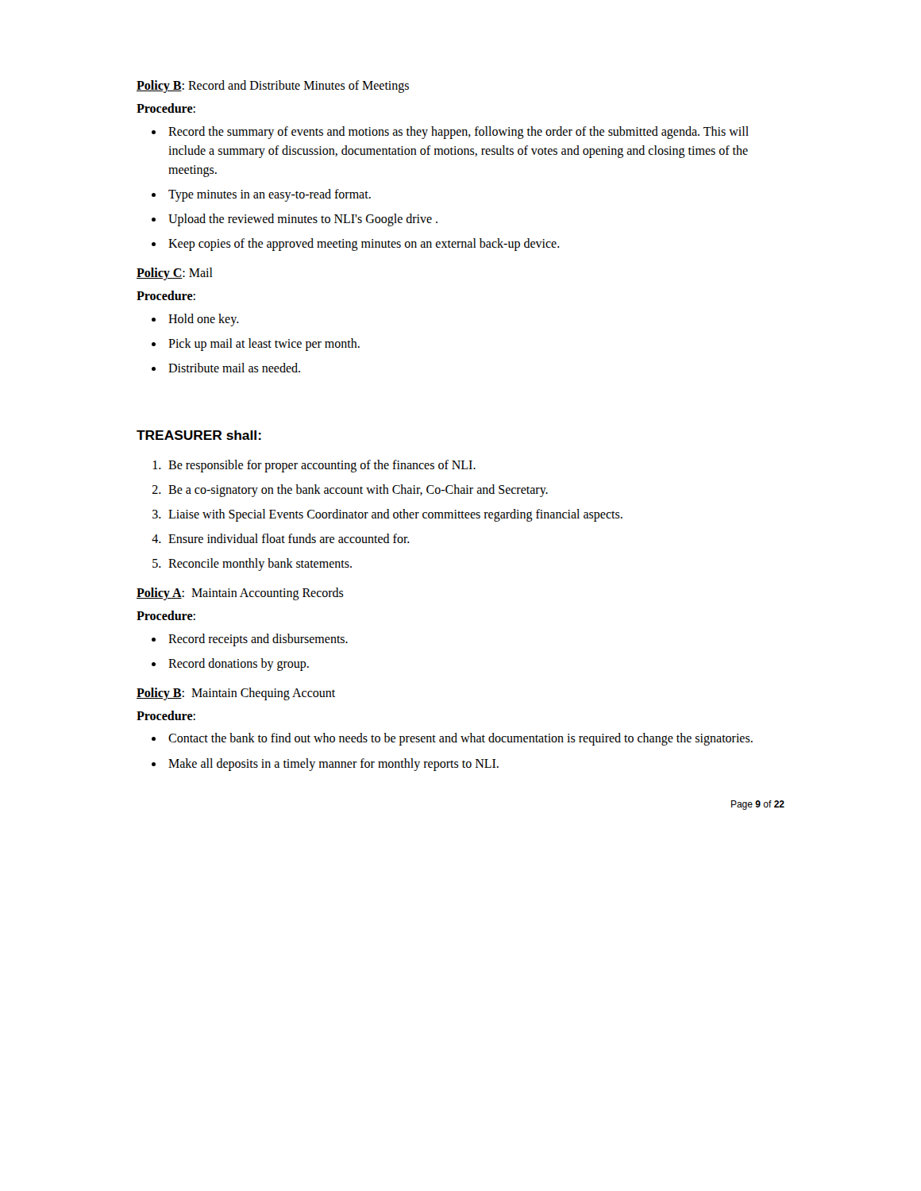Policy B: Record and Distribute Minutes of Meetings
Procedure:
Record the summary of events and motions as they happen, following the order of the submitted agenda. This will include a summary of discussion, documentation of motions, results of votes and opening and closing times of the meetings.
Type minutes in an easy-to-read format.
Upload the reviewed minutes to NLI's Google drive .
Keep copies of the approved meeting minutes on an external back-up device.
Policy C: Mail
Procedure:
Hold one key.
Pick up mail at least twice per month.
Distribute mail as needed.
TREASURER shall:
Be responsible for proper accounting of the finances of NLI.
Be a co-signatory on the bank account with Chair, Co-Chair and Secretary.
Liaise with Special Events Coordinator and other committees regarding financial aspects.
Ensure individual float funds are accounted for.
Reconcile monthly bank statements.
Policy A: Maintain Accounting Records
Procedure:
Record receipts and disbursements.
Record donations by group.
Policy B: Maintain Chequing Account
Procedure:
Contact the bank to find out who needs to be present and what documentation is required to change the signatories.
Make all deposits in a timely manner for monthly reports to NLI.
Page 9 of 22